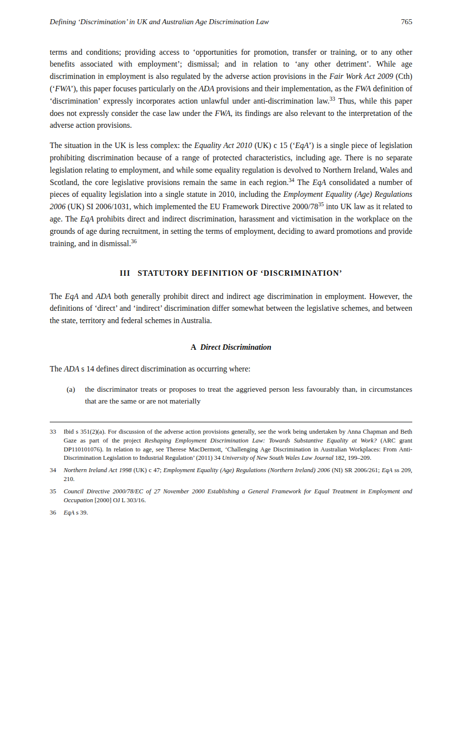Defining ‘Discrimination’ in UK and Australian Age Discrimination Law 765
terms and conditions; providing access to ‘opportunities for promotion, transfer or training, or to any other benefits associated with employment’; dismissal; and in relation to ‘any other detriment’. While age discrimination in employment is also regulated by the adverse action provisions in the Fair Work Act 2009 (Cth) (‘FWA’), this paper focuses particularly on the ADA provisions and their implementation, as the FWA definition of ‘discrimination’ expressly incorporates action unlawful under anti-discrimination law.33 Thus, while this paper does not expressly consider the case law under the FWA, its findings are also relevant to the interpretation of the adverse action provisions.
The situation in the UK is less complex: the Equality Act 2010 (UK) c 15 (‘EqA’) is a single piece of legislation prohibiting discrimination because of a range of protected characteristics, including age. There is no separate legislation relating to employment, and while some equality regulation is devolved to Northern Ireland, Wales and Scotland, the core legislative provisions remain the same in each region.34 The EqA consolidated a number of pieces of equality legislation into a single statute in 2010, including the Employment Equality (Age) Regulations 2006 (UK) SI 2006/1031, which implemented the EU Framework Directive 2000/7835 into UK law as it related to age. The EqA prohibits direct and indirect discrimination, harassment and victimisation in the workplace on the grounds of age during recruitment, in setting the terms of employment, deciding to award promotions and provide training, and in dismissal.36
III Statutory Definition of ‘Discrimination’
The EqA and ADA both generally prohibit direct and indirect age discrimination in employment. However, the definitions of ‘direct’ and ‘indirect’ discrimination differ somewhat between the legislative schemes, and between the state, territory and federal schemes in Australia.
ADirect Discrimination
The ADA s 14 defines direct discrimination as occurring where:
(a) the discriminator treats or proposes to treat the aggrieved person less favourably than, in circumstances that are the same or are not materially
Ibid s 351(2)(a). For discussion of the adverse action provisions generally, see the work being undertaken by Anna Chapman and Beth Gaze as part of the project Reshaping Employment Discrimination Law: Towards Substantive Equality at Work? (ARC grant DP110101076). In relation to age, see Therese MacDermott, ‘Challenging Age Discrimination in Australian Workplaces: From Anti-Discrimination Legislation to Industrial Regulation’ (2011) 34 University of New South Wales Law Journal 182, 199–209.
Northern Ireland Act 1998 (UK) c 47; Employment Equality (Age) Regulations (Northern Ireland) 2006 (NI) SR 2006/261; EqA ss 209, 210.
Council Directive 2000/78/EC of 27 November 2000 Establishing a General Framework for Equal Treatment in Employment and Occupation [2000] OJ L 303/16.
EqA s 39.